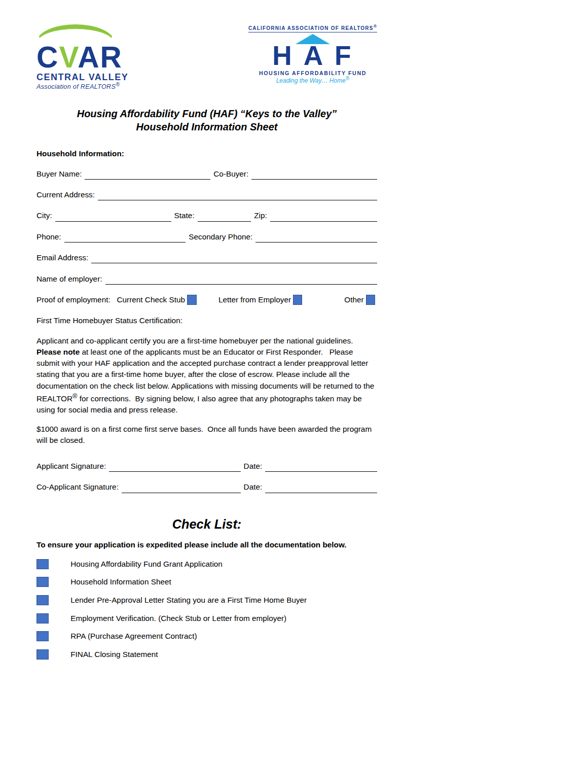CVAR
CENTRAL VALLEY
Association of REALTORS®
CALIFORNIA ASSOCIATION OF REALTORS®
H A F
HOUSING AFFORDABILITY FUND
Leading the Way… Home®
Housing Affordability Fund (HAF) “Keys to the Valley”
Household Information Sheet
Household Information:
Buyer Name: Co-Buyer:
Current Address:
City: State: Zip:
Phone: Secondary Phone:
Email Address:
Name of employer:
Proof of employment: Current Check Stub Letter from Employer Other
First Time Homebuyer Status Certification:
Applicant and co-applicant certify you are a first-time homebuyer per the national guidelines. Please note at least one of the applicants must be an Educator or First Responder. Please submit with your HAF application and the accepted purchase contract a lender preapproval letter stating that you are a first-time home buyer, after the close of escrow. Please include all the documentation on the check list below. Applications with missing documents will be returned to the REALTOR® for corrections. By signing below, I also agree that any photographs taken may be using for social media and press release.
$1000 award is on a first come first serve bases. Once all funds have been awarded the program will be closed.
Applicant Signature: Date:
Co-Applicant Signature: Date:
Check List:
To ensure your application is expedited please include all the documentation below.
Housing Affordability Fund Grant Application
Household Information Sheet
Lender Pre-Approval Letter Stating you are a First Time Home Buyer
Employment Verification. (Check Stub or Letter from employer)
RPA (Purchase Agreement Contract)
FINAL Closing Statement